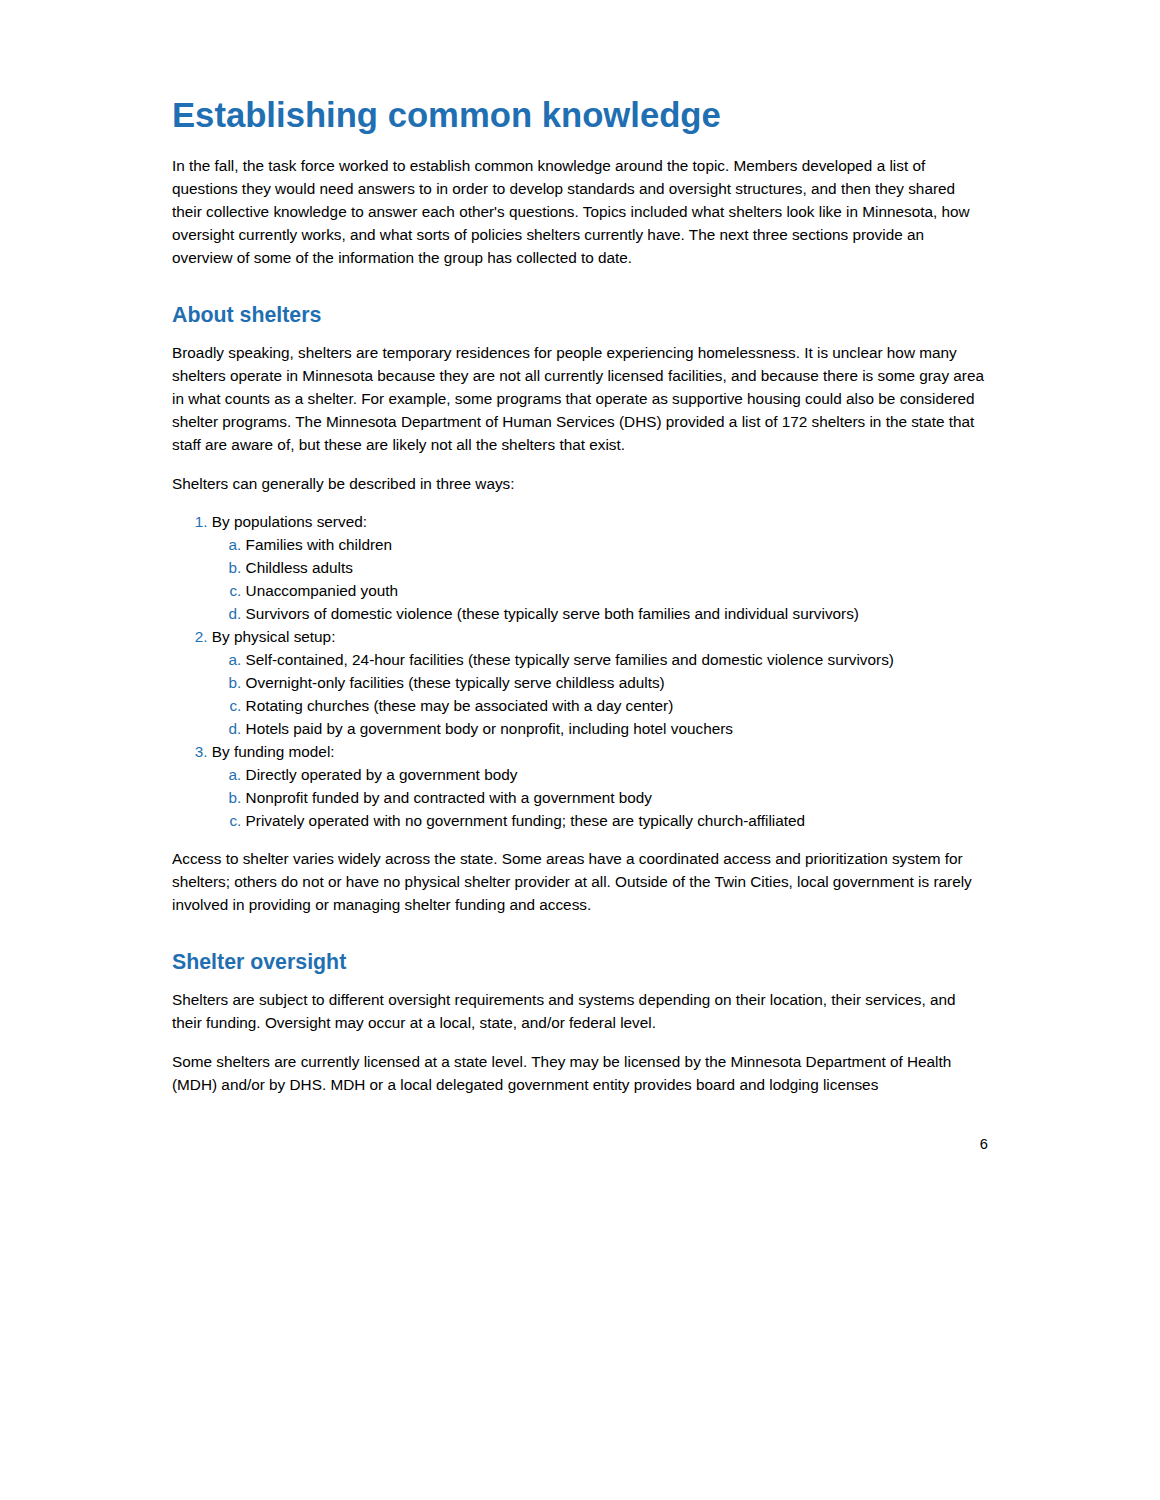Establishing common knowledge
In the fall, the task force worked to establish common knowledge around the topic. Members developed a list of questions they would need answers to in order to develop standards and oversight structures, and then they shared their collective knowledge to answer each other's questions. Topics included what shelters look like in Minnesota, how oversight currently works, and what sorts of policies shelters currently have. The next three sections provide an overview of some of the information the group has collected to date.
About shelters
Broadly speaking, shelters are temporary residences for people experiencing homelessness. It is unclear how many shelters operate in Minnesota because they are not all currently licensed facilities, and because there is some gray area in what counts as a shelter. For example, some programs that operate as supportive housing could also be considered shelter programs. The Minnesota Department of Human Services (DHS) provided a list of 172 shelters in the state that staff are aware of, but these are likely not all the shelters that exist.
Shelters can generally be described in three ways:
By populations served:
Families with children
Childless adults
Unaccompanied youth
Survivors of domestic violence (these typically serve both families and individual survivors)
By physical setup:
Self-contained, 24-hour facilities (these typically serve families and domestic violence survivors)
Overnight-only facilities (these typically serve childless adults)
Rotating churches (these may be associated with a day center)
Hotels paid by a government body or nonprofit, including hotel vouchers
By funding model:
Directly operated by a government body
Nonprofit funded by and contracted with a government body
Privately operated with no government funding; these are typically church-affiliated
Access to shelter varies widely across the state. Some areas have a coordinated access and prioritization system for shelters; others do not or have no physical shelter provider at all. Outside of the Twin Cities, local government is rarely involved in providing or managing shelter funding and access.
Shelter oversight
Shelters are subject to different oversight requirements and systems depending on their location, their services, and their funding. Oversight may occur at a local, state, and/or federal level.
Some shelters are currently licensed at a state level. They may be licensed by the Minnesota Department of Health (MDH) and/or by DHS. MDH or a local delegated government entity provides board and lodging licenses
6